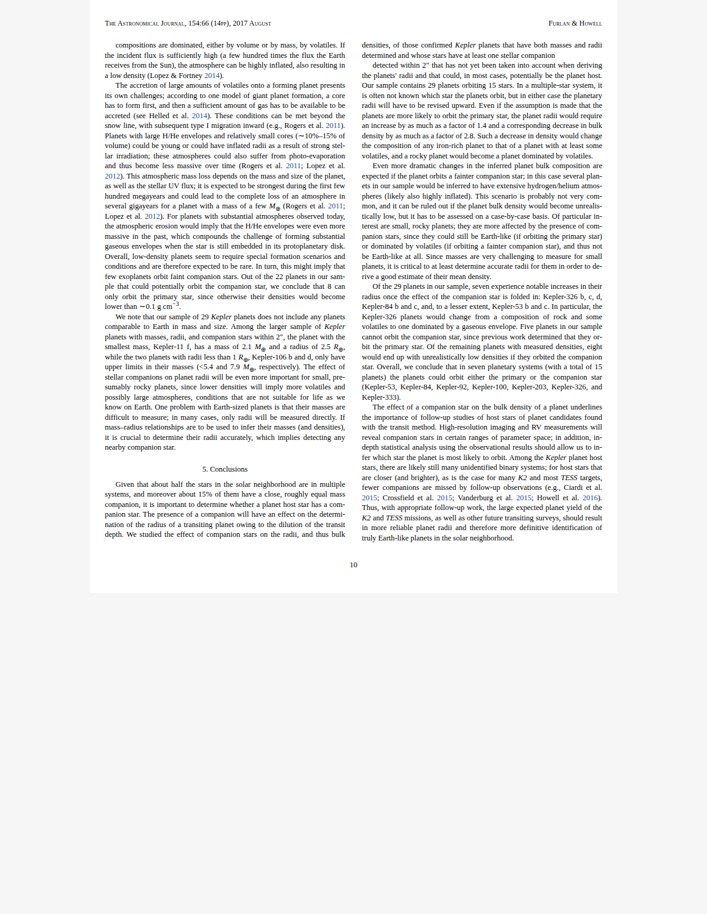The Astronomical Journal, 154:66 (14pp), 2017 August
Furlan & Howell
compositions are dominated, either by volume or by mass, by volatiles. If the incident flux is sufficiently high (a few hundred times the flux the Earth receives from the Sun), the atmosphere can be highly inflated, also resulting in a low density (Lopez & Fortney 2014).
The accretion of large amounts of volatiles onto a forming planet presents its own challenges; according to one model of giant planet formation, a core has to form first, and then a sufficient amount of gas has to be available to be accreted (see Helled et al. 2014). These conditions can be met beyond the snow line, with subsequent type I migration inward (e.g., Rogers et al. 2011). Planets with large H/He envelopes and relatively small cores (∼10%–15% of volume) could be young or could have inflated radii as a result of strong stellar irradiation; these atmospheres could also suffer from photo-evaporation and thus become less massive over time (Rogers et al. 2011; Lopez et al. 2012). This atmospheric mass loss depends on the mass and size of the planet, as well as the stellar UV flux; it is expected to be strongest during the first few hundred megayears and could lead to the complete loss of an atmosphere in several gigayears for a planet with a mass of a few M⊕ (Rogers et al. 2011; Lopez et al. 2012). For planets with substantial atmospheres observed today, the atmospheric erosion would imply that the H/He envelopes were even more massive in the past, which compounds the challenge of forming substantial gaseous envelopes when the star is still embedded in its protoplanetary disk. Overall, low-density planets seem to require special formation scenarios and conditions and are therefore expected to be rare. In turn, this might imply that few exoplanets orbit faint companion stars. Out of the 22 planets in our sample that could potentially orbit the companion star, we conclude that 8 can only orbit the primary star, since otherwise their densities would become lower than ∼0.1 g cm−3.
We note that our sample of 29 Kepler planets does not include any planets comparable to Earth in mass and size. Among the larger sample of Kepler planets with masses, radii, and companion stars within 2″, the planet with the smallest mass, Kepler-11 f, has a mass of 2.1 M⊕ and a radius of 2.5 R⊕, while the two planets with radii less than 1 R⊕, Kepler-106 b and d, only have upper limits in their masses (<5.4 and 7.9 M⊕, respectively). The effect of stellar companions on planet radii will be even more important for small, presumably rocky planets, since lower densities will imply more volatiles and possibly large atmospheres, conditions that are not suitable for life as we know on Earth. One problem with Earth-sized planets is that their masses are difficult to measure; in many cases, only radii will be measured directly. If mass–radius relationships are to be used to infer their masses (and densities), it is crucial to determine their radii accurately, which implies detecting any nearby companion star.
5. Conclusions
Given that about half the stars in the solar neighborhood are in multiple systems, and moreover about 15% of them have a close, roughly equal mass companion, it is important to determine whether a planet host star has a companion star. The presence of a companion will have an effect on the determination of the radius of a transiting planet owing to the dilution of the transit depth. We studied the effect of companion stars on the radii, and thus bulk densities, of those confirmed Kepler planets that have both masses and radii determined and whose stars have at least one stellar companion
detected within 2″ that has not yet been taken into account when deriving the planets' radii and that could, in most cases, potentially be the planet host. Our sample contains 29 planets orbiting 15 stars. In a multiple-star system, it is often not known which star the planets orbit, but in either case the planetary radii will have to be revised upward. Even if the assumption is made that the planets are more likely to orbit the primary star, the planet radii would require an increase by as much as a factor of 1.4 and a corresponding decrease in bulk density by as much as a factor of 2.8. Such a decrease in density would change the composition of any iron-rich planet to that of a planet with at least some volatiles, and a rocky planet would become a planet dominated by volatiles.
Even more dramatic changes in the inferred planet bulk composition are expected if the planet orbits a fainter companion star; in this case several planets in our sample would be inferred to have extensive hydrogen/helium atmospheres (likely also highly inflated). This scenario is probably not very common, and it can be ruled out if the planet bulk density would become unrealistically low, but it has to be assessed on a case-by-case basis. Of particular interest are small, rocky planets; they are more affected by the presence of companion stars, since they could still be Earth-like (if orbiting the primary star) or dominated by volatiles (if orbiting a fainter companion star), and thus not be Earth-like at all. Since masses are very challenging to measure for small planets, it is critical to at least determine accurate radii for them in order to derive a good estimate of their mean density.
Of the 29 planets in our sample, seven experience notable increases in their radius once the effect of the companion star is folded in: Kepler-326 b, c, d, Kepler-84 b and c, and, to a lesser extent, Kepler-53 b and c. In particular, the Kepler-326 planets would change from a composition of rock and some volatiles to one dominated by a gaseous envelope. Five planets in our sample cannot orbit the companion star, since previous work determined that they orbit the primary star. Of the remaining planets with measured densities, eight would end up with unrealistically low densities if they orbited the companion star. Overall, we conclude that in seven planetary systems (with a total of 15 planets) the planets could orbit either the primary or the companion star (Kepler-53, Kepler-84, Kepler-92, Kepler-100, Kepler-203, Kepler-326, and Kepler-333).
The effect of a companion star on the bulk density of a planet underlines the importance of follow-up studies of host stars of planet candidates found with the transit method. High-resolution imaging and RV measurements will reveal companion stars in certain ranges of parameter space; in addition, in-depth statistical analysis using the observational results should allow us to infer which star the planet is most likely to orbit. Among the Kepler planet host stars, there are likely still many unidentified binary systems; for host stars that are closer (and brighter), as is the case for many K2 and most TESS targets, fewer companions are missed by follow-up observations (e.g., Ciardi et al. 2015; Crossfield et al. 2015; Vanderburg et al. 2015; Howell et al. 2016). Thus, with appropriate follow-up work, the large expected planet yield of the K2 and TESS missions, as well as other future transiting surveys, should result in more reliable planet radii and therefore more definitive identification of truly Earth-like planets in the solar neighborhood.
10